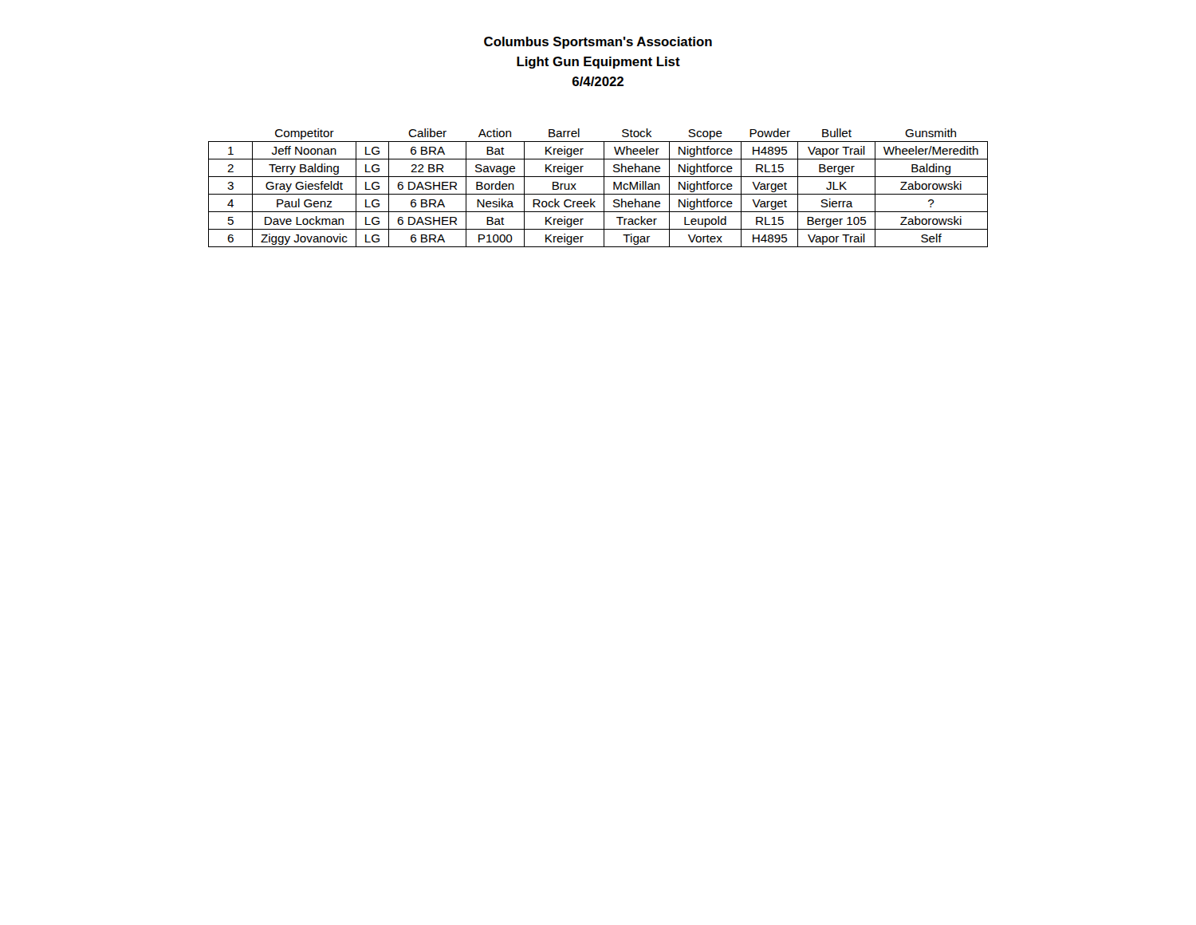Columbus Sportsman's Association
Light Gun Equipment List
6/4/2022
| | Competitor | | Caliber | Action | Barrel | Stock | Scope | Powder | Bullet | Gunsmith |
| --- | --- | --- | --- | --- | --- | --- | --- | --- | --- | --- |
| 1 | Jeff Noonan | LG | 6 BRA | Bat | Kreiger | Wheeler | Nightforce | H4895 | Vapor Trail | Wheeler/Meredith |
| 2 | Terry Balding | LG | 22 BR | Savage | Kreiger | Shehane | Nightforce | RL15 | Berger | Balding |
| 3 | Gray Giesfeldt | LG | 6 DASHER | Borden | Brux | McMillan | Nightforce | Varget | JLK | Zaborowski |
| 4 | Paul Genz | LG | 6 BRA | Nesika | Rock Creek | Shehane | Nightforce | Varget | Sierra | ? |
| 5 | Dave Lockman | LG | 6 DASHER | Bat | Kreiger | Tracker | Leupold | RL15 | Berger 105 | Zaborowski |
| 6 | Ziggy Jovanovic | LG | 6 BRA | P1000 | Kreiger | Tigar | Vortex | H4895 | Vapor Trail | Self |